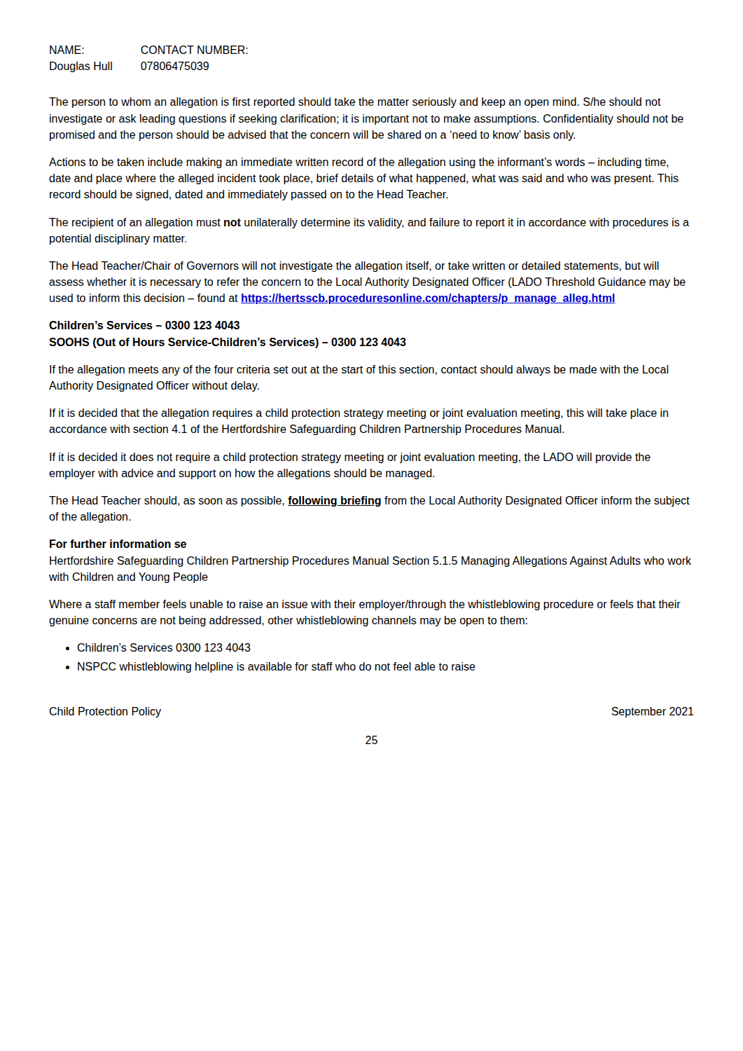| NAME: | CONTACT NUMBER: |
| Douglas Hull | 07806475039 |
The person to whom an allegation is first reported should take the matter seriously and keep an open mind. S/he should not investigate or ask leading questions if seeking clarification; it is important not to make assumptions. Confidentiality should not be promised and the person should be advised that the concern will be shared on a ‘need to know’ basis only.
Actions to be taken include making an immediate written record of the allegation using the informant’s words – including time, date and place where the alleged incident took place, brief details of what happened, what was said and who was present. This record should be signed, dated and immediately passed on to the Head Teacher.
The recipient of an allegation must not unilaterally determine its validity, and failure to report it in accordance with procedures is a potential disciplinary matter.
The Head Teacher/Chair of Governors will not investigate the allegation itself, or take written or detailed statements, but will assess whether it is necessary to refer the concern to the Local Authority Designated Officer (LADO Threshold Guidance may be used to inform this decision – found at https://hertsscb.proceduresonline.com/chapters/p_manage_alleg.html
Children’s Services – 0300 123 4043
SOOHS (Out of Hours Service-Children’s Services) – 0300 123 4043
If the allegation meets any of the four criteria set out at the start of this section, contact should always be made with the Local Authority Designated Officer without delay.
If it is decided that the allegation requires a child protection strategy meeting or joint evaluation meeting, this will take place in accordance with section 4.1 of the Hertfordshire Safeguarding Children Partnership Procedures Manual.
If it is decided it does not require a child protection strategy meeting or joint evaluation meeting, the LADO will provide the employer with advice and support on how the allegations should be managed.
The Head Teacher should, as soon as possible, following briefing from the Local Authority Designated Officer inform the subject of the allegation.
For further information se
Hertfordshire Safeguarding Children Partnership Procedures Manual Section 5.1.5 Managing Allegations Against Adults who work with Children and Young People
Where a staff member feels unable to raise an issue with their employer/through the whistleblowing procedure or feels that their genuine concerns are not being addressed, other whistleblowing channels may be open to them:
Children’s Services 0300 123 4043
NSPCC whistleblowing helpline is available for staff who do not feel able to raise
Child Protection Policy September 2021
25